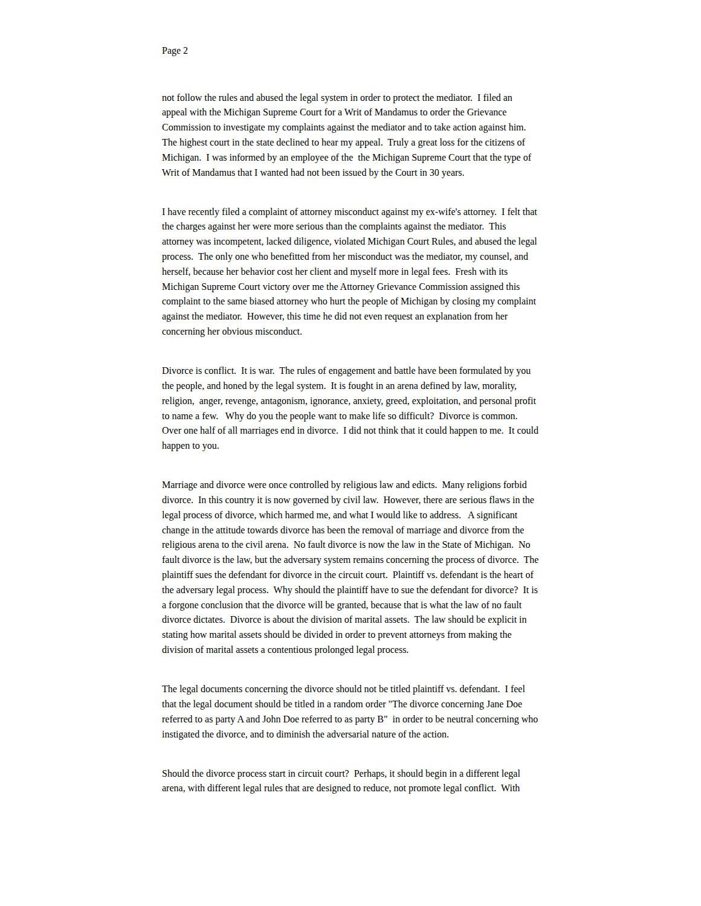Page 2
not follow the rules and abused the legal system in order to protect the mediator. I filed an appeal with the Michigan Supreme Court for a Writ of Mandamus to order the Grievance Commission to investigate my complaints against the mediator and to take action against him. The highest court in the state declined to hear my appeal. Truly a great loss for the citizens of Michigan. I was informed by an employee of the the Michigan Supreme Court that the type of Writ of Mandamus that I wanted had not been issued by the Court in 30 years.
I have recently filed a complaint of attorney misconduct against my ex-wife's attorney. I felt that the charges against her were more serious than the complaints against the mediator. This attorney was incompetent, lacked diligence, violated Michigan Court Rules, and abused the legal process. The only one who benefitted from her misconduct was the mediator, my counsel, and herself, because her behavior cost her client and myself more in legal fees. Fresh with its Michigan Supreme Court victory over me the Attorney Grievance Commission assigned this complaint to the same biased attorney who hurt the people of Michigan by closing my complaint against the mediator. However, this time he did not even request an explanation from her concerning her obvious misconduct.
Divorce is conflict. It is war. The rules of engagement and battle have been formulated by you the people, and honed by the legal system. It is fought in an arena defined by law, morality, religion, anger, revenge, antagonism, ignorance, anxiety, greed, exploitation, and personal profit to name a few. Why do you the people want to make life so difficult? Divorce is common. Over one half of all marriages end in divorce. I did not think that it could happen to me. It could happen to you.
Marriage and divorce were once controlled by religious law and edicts. Many religions forbid divorce. In this country it is now governed by civil law. However, there are serious flaws in the legal process of divorce, which harmed me, and what I would like to address. A significant change in the attitude towards divorce has been the removal of marriage and divorce from the religious arena to the civil arena. No fault divorce is now the law in the State of Michigan. No fault divorce is the law, but the adversary system remains concerning the process of divorce. The plaintiff sues the defendant for divorce in the circuit court. Plaintiff vs. defendant is the heart of the adversary legal process. Why should the plaintiff have to sue the defendant for divorce? It is a forgone conclusion that the divorce will be granted, because that is what the law of no fault divorce dictates. Divorce is about the division of marital assets. The law should be explicit in stating how marital assets should be divided in order to prevent attorneys from making the division of marital assets a contentious prolonged legal process.
The legal documents concerning the divorce should not be titled plaintiff vs. defendant. I feel that the legal document should be titled in a random order "The divorce concerning Jane Doe referred to as party A and John Doe referred to as party B" in order to be neutral concerning who instigated the divorce, and to diminish the adversarial nature of the action.
Should the divorce process start in circuit court? Perhaps, it should begin in a different legal arena, with different legal rules that are designed to reduce, not promote legal conflict. With